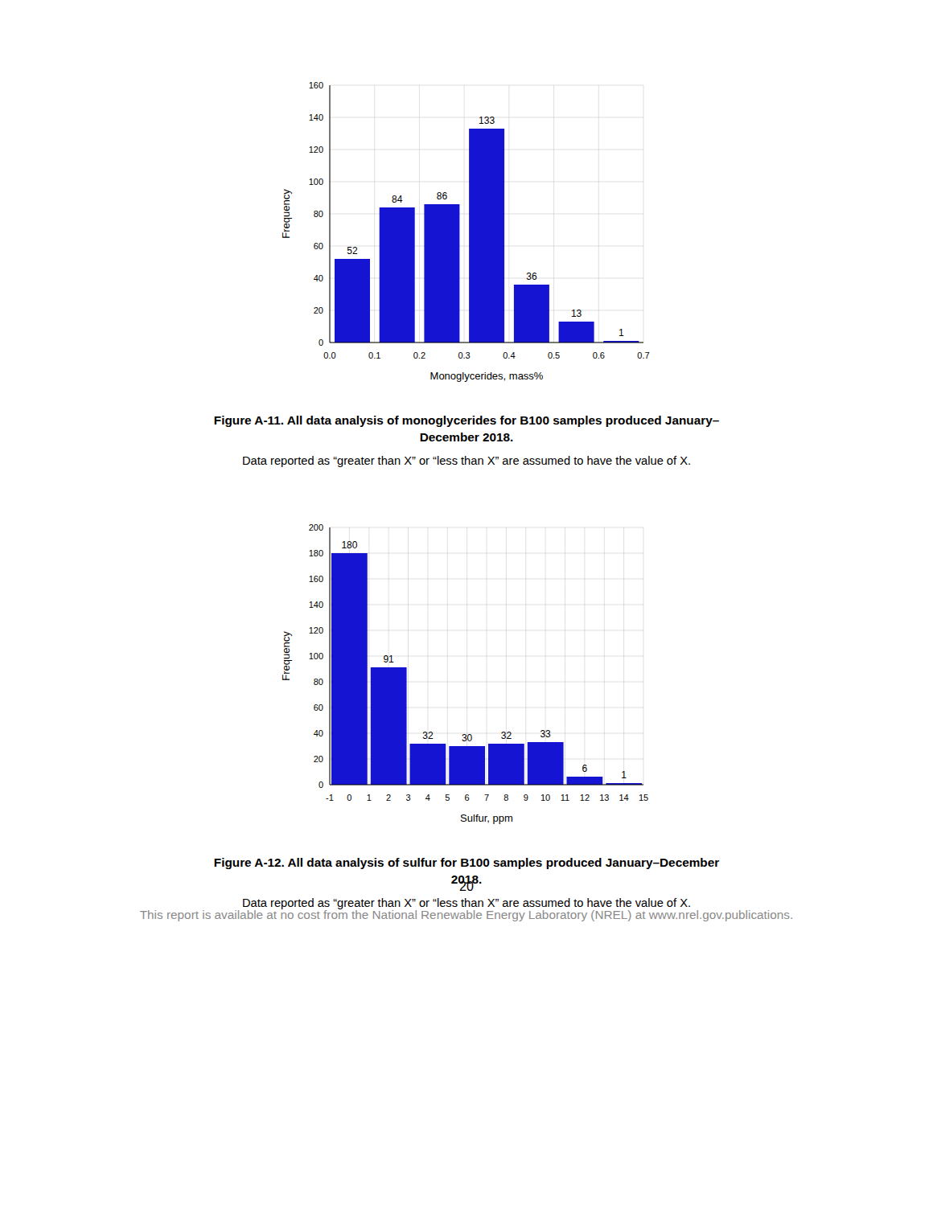52 84 86 133 36 13 1 0 20 40 60 80 100 120 140 160 0.0 0.1 0.2 0.3 0.4 0.5 0.6 0.7 Monoglycerides, mass% Frequency
Figure A-11. All data analysis of monoglycerides for B100 samples produced January–December 2018.
Data reported as “greater than X” or “less than X” are assumed to have the value of X.
180 91 32 30 32 33 6 1 0 20 40 60 80 100 120 140 160 180 200 -1 0 1 2 3 4 5 6 7 8 9 10 11 12 13 14 15 Sulfur, ppm Frequency
Figure A-12. All data analysis of sulfur for B100 samples produced January–December 2018.
Data reported as “greater than X” or “less than X” are assumed to have the value of X.
20
This report is available at no cost from the National Renewable Energy Laboratory (NREL) at www.nrel.gov.publications.